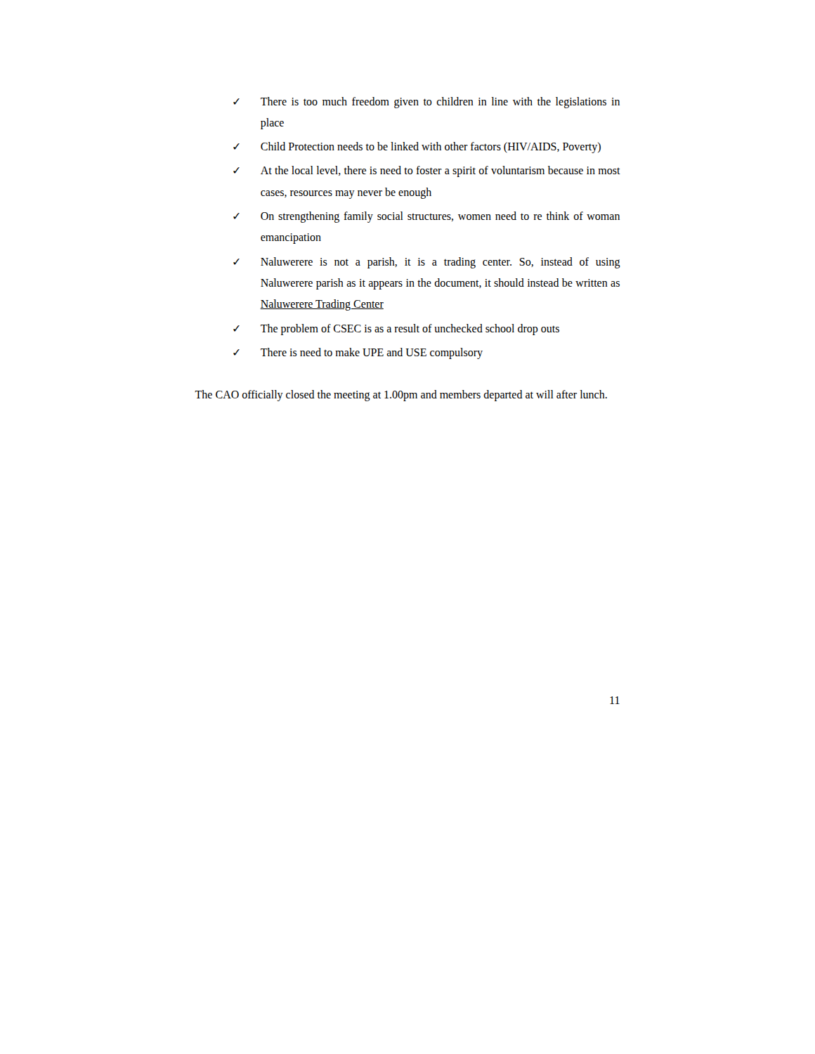There is too much freedom given to children in line with the legislations in place
Child Protection needs to be linked with other factors (HIV/AIDS, Poverty)
At the local level, there is need to foster a spirit of voluntarism because in most cases, resources may never be enough
On strengthening family social structures, women need to re think of woman emancipation
Naluwerere is not a parish, it is a trading center. So, instead of using Naluwerere parish as it appears in the document, it should instead be written as Naluwerere Trading Center
The problem of CSEC is as a result of unchecked school drop outs
There is need to make UPE and USE compulsory
The CAO officially closed the meeting at 1.00pm and members departed at will after lunch.
11